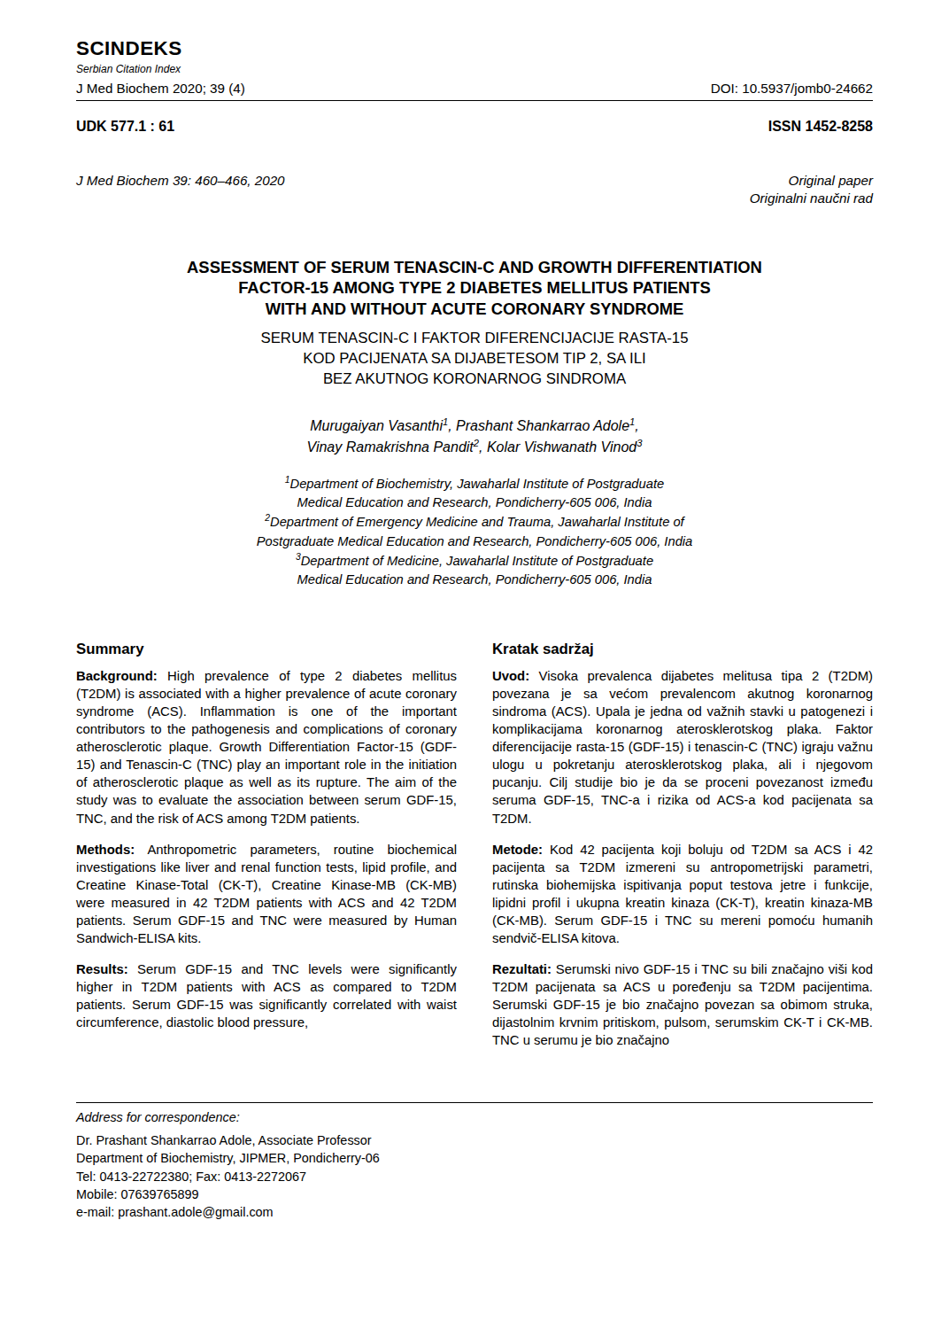SCINDEKS
Serbian Citation Index
J Med Biochem 2020; 39 (4) DOI: 10.5937/jomb0-24662
UDK 577.1 : 61 ISSN 1452-8258
J Med Biochem 39: 460–466, 2020 Original paper
Originalni naučni rad
Assessment of Serum Tenascin-C and Growth Differentiation
Factor-15 Among Type 2 Diabetes Mellitus Patients
With and Without Acute Coronary Syndrome
SERUM TENASCIN-C I FAKTOR DIFERENCIJACIJE RASTA-15
KOD PACIJENATA SA DIJABETESOM TIP 2, SA ILI
BEZ AKUTNOG KORONARNOG SINDROMA
Murugaiyan Vasanthi1, Prashant Shankarrao Adole1,
Vinay Ramakrishna Pandit2, Kolar Vishwanath Vinod3
1Department of Biochemistry, Jawaharlal Institute of Postgraduate
Medical Education and Research, Pondicherry-605 006, India
2Department of Emergency Medicine and Trauma, Jawaharlal Institute of
Postgraduate Medical Education and Research, Pondicherry-605 006, India
3Department of Medicine, Jawaharlal Institute of Postgraduate
Medical Education and Research, Pondicherry-605 006, India
Summary
Background: High prevalence of type 2 diabetes mellitus (T2DM) is associated with a higher prevalence of acute coronary syndrome (ACS). Inflammation is one of the important contributors to the pathogenesis and complications of coronary atherosclerotic plaque. Growth Differentiation Factor-15 (GDF-15) and Tenascin-C (TNC) play an important role in the initiation of atherosclerotic plaque as well as its rupture. The aim of the study was to evaluate the association between serum GDF-15, TNC, and the risk of ACS among T2DM patients.
Methods: Anthropometric parameters, routine biochemical investigations like liver and renal function tests, lipid profile, and Creatine Kinase-Total (CK-T), Creatine Kinase-MB (CK-MB) were measured in 42 T2DM patients with ACS and 42 T2DM patients. Serum GDF-15 and TNC were measured by Human Sandwich-ELISA kits.
Results: Serum GDF-15 and TNC levels were significantly higher in T2DM patients with ACS as compared to T2DM patients. Serum GDF-15 was significantly correlated with waist circumference, diastolic blood pressure,
Kratak sadržaj
Uvod: Visoka prevalenca dijabetes melitusa tipa 2 (T2DM) povezana je sa većom prevalencom akutnog koronarnog sindroma (ACS). Upala je jedna od važnih stavki u patogenezi i komplikacijama koronarnog aterosklerotskog plaka. Faktor diferencijacije rasta-15 (GDF-15) i tenascin-C (TNC) igraju važnu ulogu u pokretanju aterosklerotskog plaka, ali i njegovom pucanju. Cilj studije bio je da se proceni povezanost između seruma GDF-15, TNC-a i rizika od ACS-a kod pacijenata sa T2DM.
Metode: Kod 42 pacijenta koji boluju od T2DM sa ACS i 42 pacijenta sa T2DM izmereni su antropometrijski parametri, rutinska biohemijska ispitivanja poput testova jetre i funkcije, lipidni profil i ukupna kreatin kinaza (CK-T), kreatin kinaza-MB (CK-MB). Serum GDF-15 i TNC su mereni pomoću humanih sendvič-ELISA kitova.
Rezultati: Serumski nivo GDF-15 i TNC su bili značajno viši kod T2DM pacijenata sa ACS u poređenju sa T2DM pacijentima. Serumski GDF-15 je bio značajno povezan sa obimom struka, dijastolnim krvnim pritiskom, pulsom, serumskim CK-T i CK-MB. TNC u serumu je bio značajno
Address for correspondence:
Dr. Prashant Shankarrao Adole, Associate Professor
Department of Biochemistry, JIPMER, Pondicherry-06
Tel: 0413-22722380; Fax: 0413-2272067
Mobile: 07639765899
e-mail: prashant.adole@gmail.com